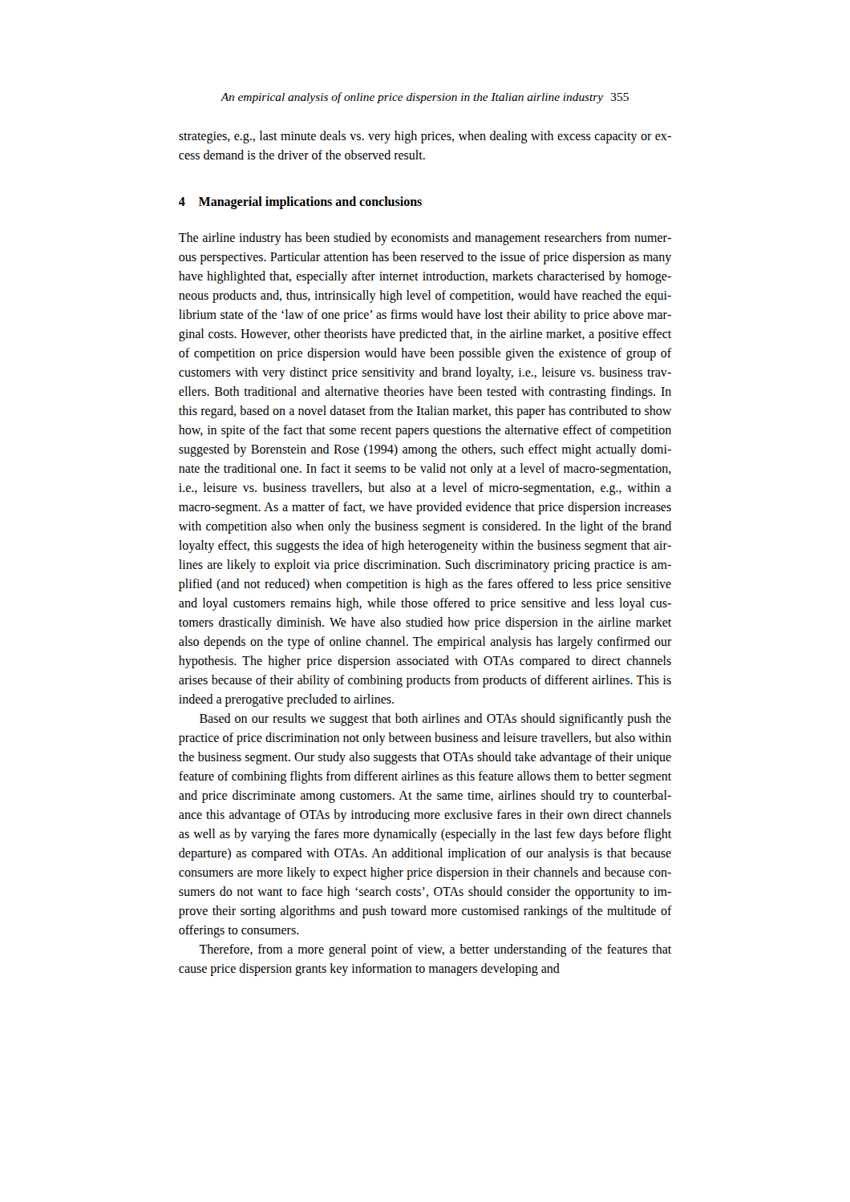An empirical analysis of online price dispersion in the Italian airline industry 355
strategies, e.g., last minute deals vs. very high prices, when dealing with excess capacity or excess demand is the driver of the observed result.
4 Managerial implications and conclusions
The airline industry has been studied by economists and management researchers from numerous perspectives. Particular attention has been reserved to the issue of price dispersion as many have highlighted that, especially after internet introduction, markets characterised by homogeneous products and, thus, intrinsically high level of competition, would have reached the equilibrium state of the ‘law of one price’ as firms would have lost their ability to price above marginal costs. However, other theorists have predicted that, in the airline market, a positive effect of competition on price dispersion would have been possible given the existence of group of customers with very distinct price sensitivity and brand loyalty, i.e., leisure vs. business travellers. Both traditional and alternative theories have been tested with contrasting findings. In this regard, based on a novel dataset from the Italian market, this paper has contributed to show how, in spite of the fact that some recent papers questions the alternative effect of competition suggested by Borenstein and Rose (1994) among the others, such effect might actually dominate the traditional one. In fact it seems to be valid not only at a level of macro-segmentation, i.e., leisure vs. business travellers, but also at a level of micro-segmentation, e.g., within a macro-segment. As a matter of fact, we have provided evidence that price dispersion increases with competition also when only the business segment is considered. In the light of the brand loyalty effect, this suggests the idea of high heterogeneity within the business segment that airlines are likely to exploit via price discrimination. Such discriminatory pricing practice is amplified (and not reduced) when competition is high as the fares offered to less price sensitive and loyal customers remains high, while those offered to price sensitive and less loyal customers drastically diminish. We have also studied how price dispersion in the airline market also depends on the type of online channel. The empirical analysis has largely confirmed our hypothesis. The higher price dispersion associated with OTAs compared to direct channels arises because of their ability of combining products from products of different airlines. This is indeed a prerogative precluded to airlines.
Based on our results we suggest that both airlines and OTAs should significantly push the practice of price discrimination not only between business and leisure travellers, but also within the business segment. Our study also suggests that OTAs should take advantage of their unique feature of combining flights from different airlines as this feature allows them to better segment and price discriminate among customers. At the same time, airlines should try to counterbalance this advantage of OTAs by introducing more exclusive fares in their own direct channels as well as by varying the fares more dynamically (especially in the last few days before flight departure) as compared with OTAs. An additional implication of our analysis is that because consumers are more likely to expect higher price dispersion in their channels and because consumers do not want to face high ‘search costs’, OTAs should consider the opportunity to improve their sorting algorithms and push toward more customised rankings of the multitude of offerings to consumers.
Therefore, from a more general point of view, a better understanding of the features that cause price dispersion grants key information to managers developing and